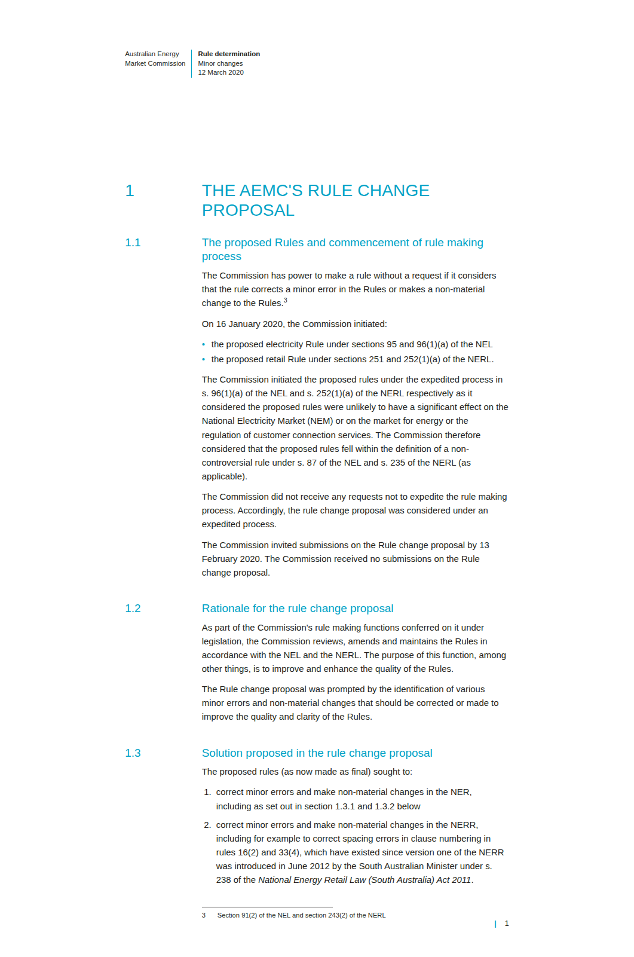Australian Energy
Market Commission
Rule determination
Minor changes
12 March 2020
1 THE AEMC'S RULE CHANGE PROPOSAL
1.1 The proposed Rules and commencement of rule making process
The Commission has power to make a rule without a request if it considers that the rule corrects a minor error in the Rules or makes a non-material change to the Rules.3
On 16 January 2020, the Commission initiated:
the proposed electricity Rule under sections 95 and 96(1)(a) of the NEL
the proposed retail Rule under sections 251 and 252(1)(a) of the NERL.
The Commission initiated the proposed rules under the expedited process in s. 96(1)(a) of the NEL and s. 252(1)(a) of the NERL respectively as it considered the proposed rules were unlikely to have a significant effect on the National Electricity Market (NEM) or on the market for energy or the regulation of customer connection services. The Commission therefore considered that the proposed rules fell within the definition of a non-controversial rule under s. 87 of the NEL and s. 235 of the NERL (as applicable).
The Commission did not receive any requests not to expedite the rule making process. Accordingly, the rule change proposal was considered under an expedited process.
The Commission invited submissions on the Rule change proposal by 13 February 2020. The Commission received no submissions on the Rule change proposal.
1.2 Rationale for the rule change proposal
As part of the Commission's rule making functions conferred on it under legislation, the Commission reviews, amends and maintains the Rules in accordance with the NEL and the NERL. The purpose of this function, among other things, is to improve and enhance the quality of the Rules.
The Rule change proposal was prompted by the identification of various minor errors and non-material changes that should be corrected or made to improve the quality and clarity of the Rules.
1.3 Solution proposed in the rule change proposal
The proposed rules (as now made as final) sought to:
correct minor errors and make non-material changes in the NER, including as set out in section 1.3.1 and 1.3.2 below
correct minor errors and make non-material changes in the NERR, including for example to correct spacing errors in clause numbering in rules 16(2) and 33(4), which have existed since version one of the NERR was introduced in June 2012 by the South Australian Minister under s. 238 of the National Energy Retail Law (South Australia) Act 2011.
3 Section 91(2) of the NEL and section 243(2) of the NERL
| 1